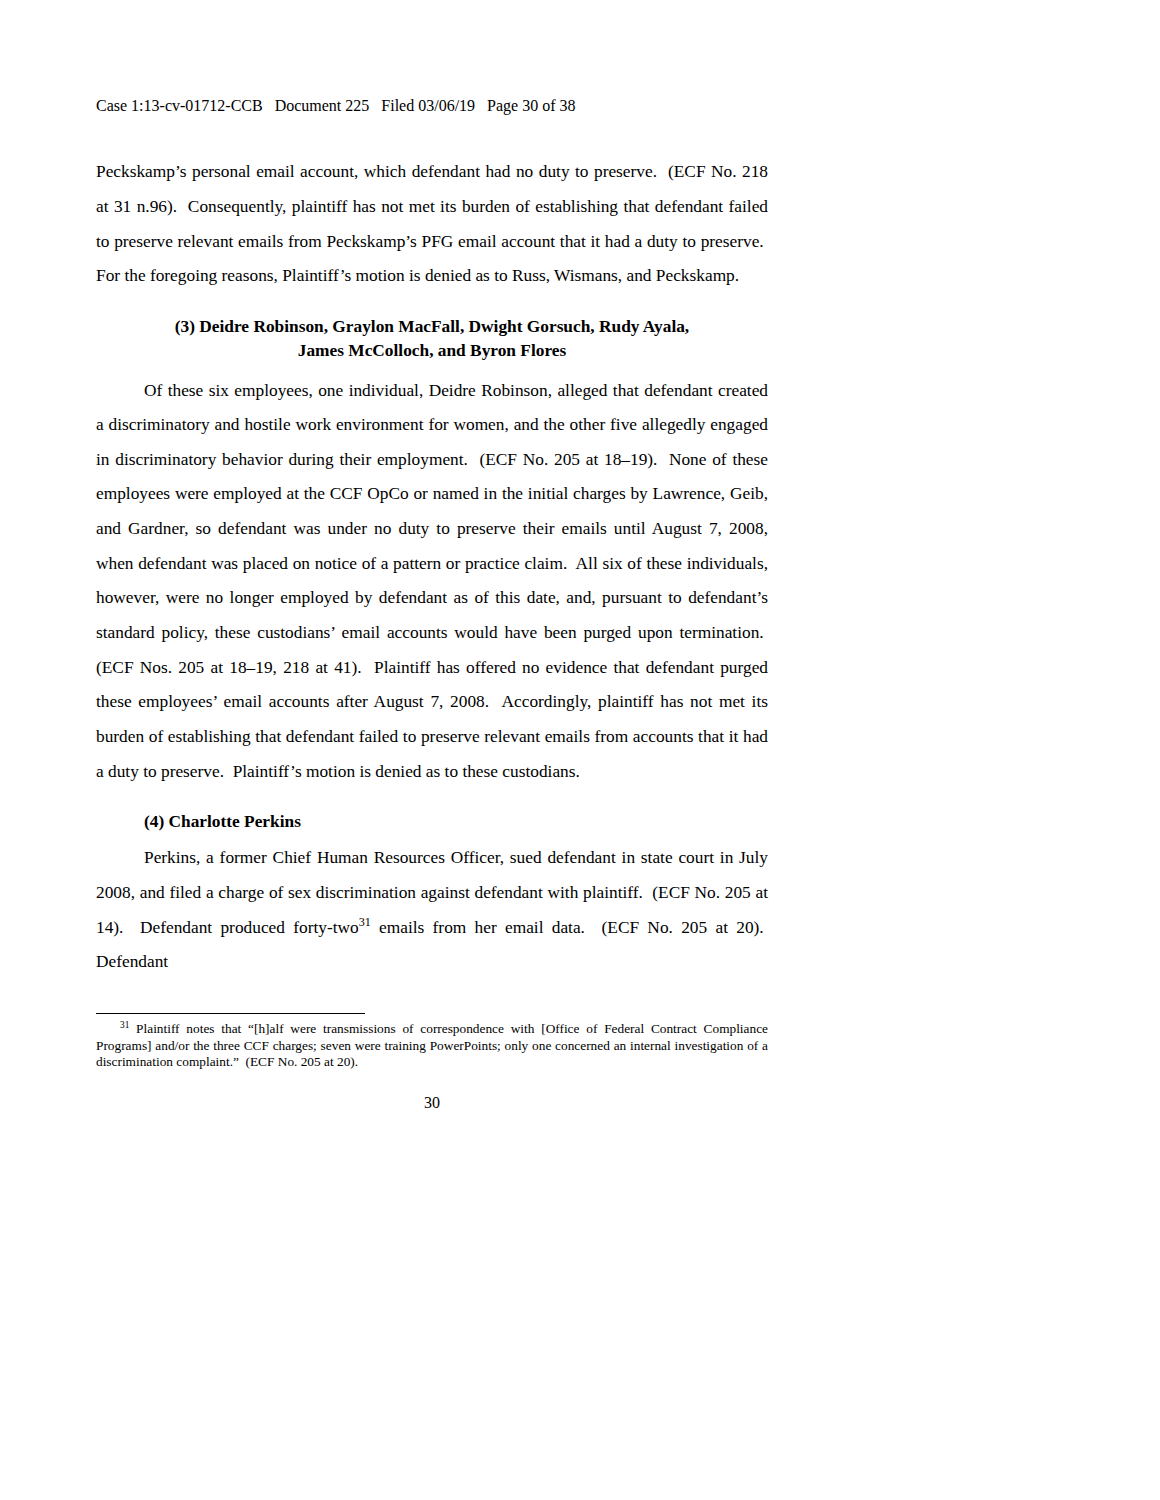Case 1:13-cv-01712-CCB Document 225 Filed 03/06/19 Page 30 of 38
Peckskamp’s personal email account, which defendant had no duty to preserve. (ECF No. 218 at 31 n.96). Consequently, plaintiff has not met its burden of establishing that defendant failed to preserve relevant emails from Peckskamp’s PFG email account that it had a duty to preserve. For the foregoing reasons, Plaintiff’s motion is denied as to Russ, Wismans, and Peckskamp.
(3) Deidre Robinson, Graylon MacFall, Dwight Gorsuch, Rudy Ayala, James McColloch, and Byron Flores
Of these six employees, one individual, Deidre Robinson, alleged that defendant created a discriminatory and hostile work environment for women, and the other five allegedly engaged in discriminatory behavior during their employment. (ECF No. 205 at 18–19). None of these employees were employed at the CCF OpCo or named in the initial charges by Lawrence, Geib, and Gardner, so defendant was under no duty to preserve their emails until August 7, 2008, when defendant was placed on notice of a pattern or practice claim. All six of these individuals, however, were no longer employed by defendant as of this date, and, pursuant to defendant’s standard policy, these custodians’ email accounts would have been purged upon termination. (ECF Nos. 205 at 18–19, 218 at 41). Plaintiff has offered no evidence that defendant purged these employees’ email accounts after August 7, 2008. Accordingly, plaintiff has not met its burden of establishing that defendant failed to preserve relevant emails from accounts that it had a duty to preserve. Plaintiff’s motion is denied as to these custodians.
(4) Charlotte Perkins
Perkins, a former Chief Human Resources Officer, sued defendant in state court in July 2008, and filed a charge of sex discrimination against defendant with plaintiff. (ECF No. 205 at 14). Defendant produced forty-two31 emails from her email data. (ECF No. 205 at 20). Defendant
31 Plaintiff notes that “[h]alf were transmissions of correspondence with [Office of Federal Contract Compliance Programs] and/or the three CCF charges; seven were training PowerPoints; only one concerned an internal investigation of a discrimination complaint.” (ECF No. 205 at 20).
30